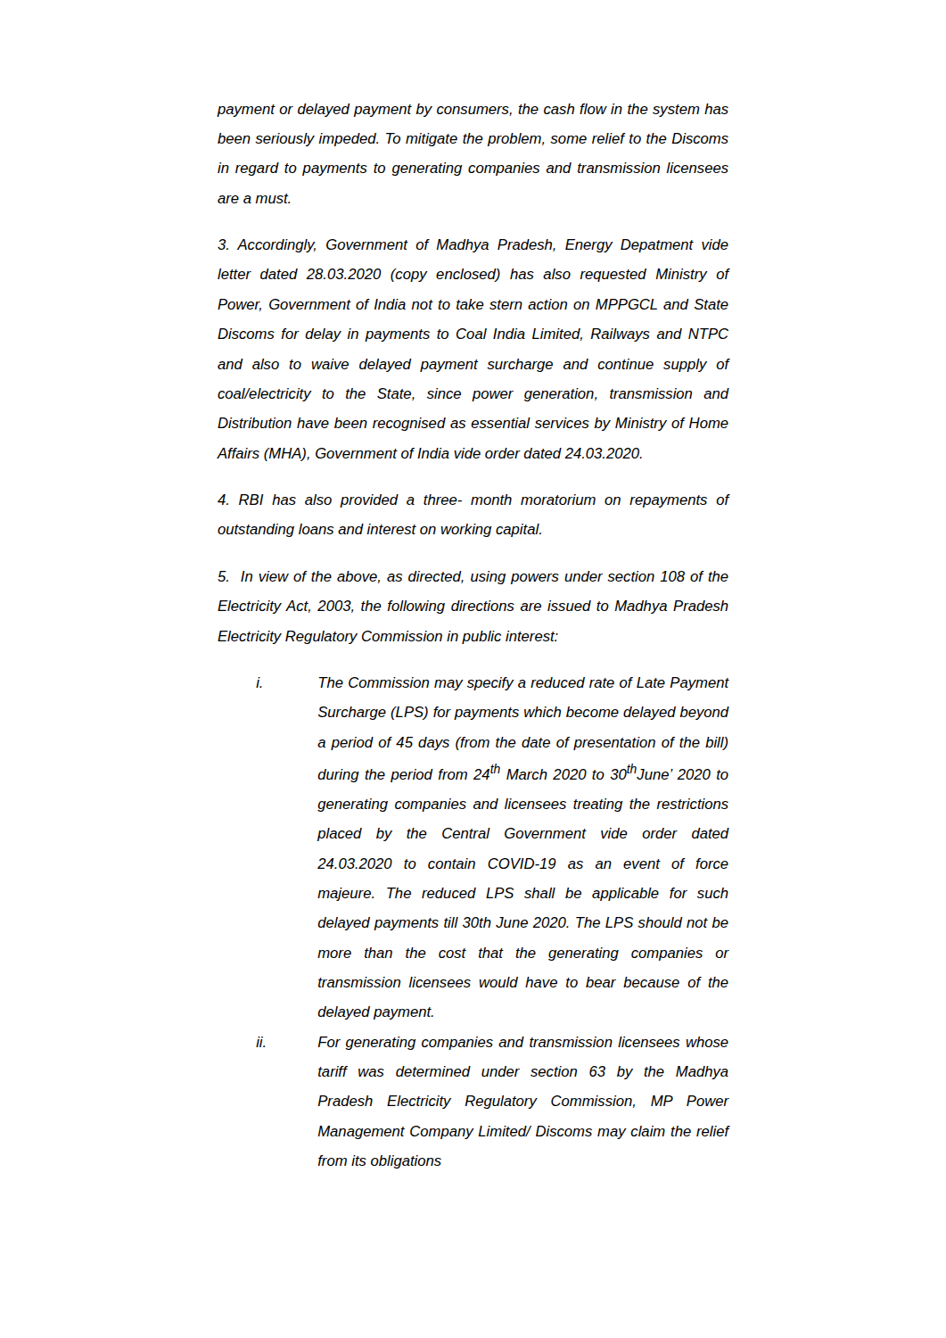payment or delayed payment by consumers, the cash flow in the system has been seriously impeded. To mitigate the problem, some relief to the Discoms in regard to payments to generating companies and transmission licensees are a must.
3. Accordingly, Government of Madhya Pradesh, Energy Depatment vide letter dated 28.03.2020 (copy enclosed) has also requested Ministry of Power, Government of India not to take stern action on MPPGCL and State Discoms for delay in payments to Coal India Limited, Railways and NTPC and also to waive delayed payment surcharge and continue supply of coal/electricity to the State, since power generation, transmission and Distribution have been recognised as essential services by Ministry of Home Affairs (MHA), Government of India vide order dated 24.03.2020.
4. RBI has also provided a three- month moratorium on repayments of outstanding loans and interest on working capital.
5. In view of the above, as directed, using powers under section 108 of the Electricity Act, 2003, the following directions are issued to Madhya Pradesh Electricity Regulatory Commission in public interest:
i.
The Commission may specify a reduced rate of Late Payment Surcharge (LPS) for payments which become delayed beyond a period of 45 days (from the date of presentation of the bill) during the period from 24th March 2020 to 30thJune’ 2020 to generating companies and licensees treating the restrictions placed by the Central Government vide order dated 24.03.2020 to contain COVID-19 as an event of force majeure. The reduced LPS shall be applicable for such delayed payments till 30th June 2020. The LPS should not be more than the cost that the generating companies or transmission licensees would have to bear because of the delayed payment.
ii.
For generating companies and transmission licensees whose tariff was determined under section 63 by the Madhya Pradesh Electricity Regulatory Commission, MP Power Management Company Limited/ Discoms may claim the relief from its obligations